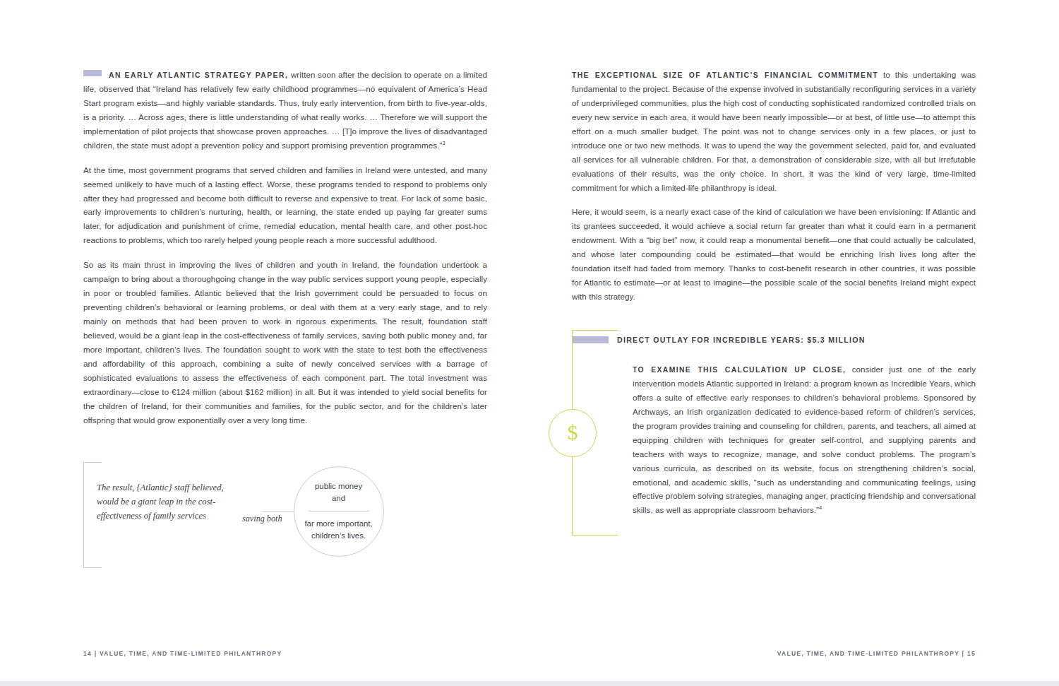An early Atlantic strategy paper, written soon after the decision to operate on a limited life, observed that “Ireland has relatively few early childhood programmes—no equivalent of America’s Head Start program exists—and highly variable standards. Thus, truly early intervention, from birth to five-year-olds, is a priority. … Across ages, there is little understanding of what really works. … Therefore we will support the implementation of pilot projects that showcase proven approaches. … [T]o improve the lives of disadvantaged children, the state must adopt a prevention policy and support promising prevention programmes.”3
At the time, most government programs that served children and families in Ireland were untested, and many seemed unlikely to have much of a lasting effect. Worse, these programs tended to respond to problems only after they had progressed and become both difficult to reverse and expensive to treat. For lack of some basic, early improvements to children’s nurturing, health, or learning, the state ended up paying far greater sums later, for adjudication and punishment of crime, remedial education, mental health care, and other post-hoc reactions to problems, which too rarely helped young people reach a more successful adulthood.
So as its main thrust in improving the lives of children and youth in Ireland, the foundation undertook a campaign to bring about a thoroughgoing change in the way public services support young people, especially in poor or troubled families. Atlantic believed that the Irish government could be persuaded to focus on preventing children’s behavioral or learning problems, or deal with them at a very early stage, and to rely mainly on methods that had been proven to work in rigorous experiments. The result, foundation staff believed, would be a giant leap in the cost-effectiveness of family services, saving both public money and, far more important, children’s lives. The foundation sought to work with the state to test both the effectiveness and affordability of this approach, combining a suite of newly conceived services with a barrage of sophisticated evaluations to assess the effectiveness of each component part. The total investment was extraordinary—close to €124 million (about $162 million) in all. But it was intended to yield social benefits for the children of Ireland, for their communities and families, for the public sector, and for the children’s later offspring that would grow exponentially over a very long time.
The result, {Atlantic} staff believed, would be a giant leap in the cost-effectiveness of family services
saving both
public money
and
far more important,
children’s lives.
14 | Value, Time, and Time-Limited Philanthropy
The exceptional size of Atlantic’s financial commitment to this undertaking was fundamental to the project. Because of the expense involved in substantially reconfiguring services in a variety of underprivileged communities, plus the high cost of conducting sophisticated randomized controlled trials on every new service in each area, it would have been nearly impossible—or at best, of little use—to attempt this effort on a much smaller budget. The point was not to change services only in a few places, or just to introduce one or two new methods. It was to upend the way the government selected, paid for, and evaluated all services for all vulnerable children. For that, a demonstration of considerable size, with all but irrefutable evaluations of their results, was the only choice. In short, it was the kind of very large, time-limited commitment for which a limited-life philanthropy is ideal.
Here, it would seem, is a nearly exact case of the kind of calculation we have been envisioning: If Atlantic and its grantees succeeded, it would achieve a social return far greater than what it could earn in a permanent endowment. With a “big bet” now, it could reap a monumental benefit—one that could actually be calculated, and whose later compounding could be estimated—that would be enriching Irish lives long after the foundation itself had faded from memory. Thanks to cost-benefit research in other countries, it was possible for Atlantic to estimate—or at least to imagine—the possible scale of the social benefits Ireland might expect with this strategy.
Direct outlay for Incredible Years: $5.3 million
$
To examine this calculation up close, consider just one of the early intervention models Atlantic supported in Ireland: a program known as Incredible Years, which offers a suite of effective early responses to children’s behavioral problems. Sponsored by Archways, an Irish organization dedicated to evidence-based reform of children’s services, the program provides training and counseling for children, parents, and teachers, all aimed at equipping children with techniques for greater self-control, and supplying parents and teachers with ways to recognize, manage, and solve conduct problems. The program’s various curricula, as described on its website, focus on strengthening children’s social, emotional, and academic skills, “such as understanding and communicating feelings, using effective problem solving strategies, managing anger, practicing friendship and conversational skills, as well as appropriate classroom behaviors.”4
Value, Time, and Time-Limited Philanthropy | 15